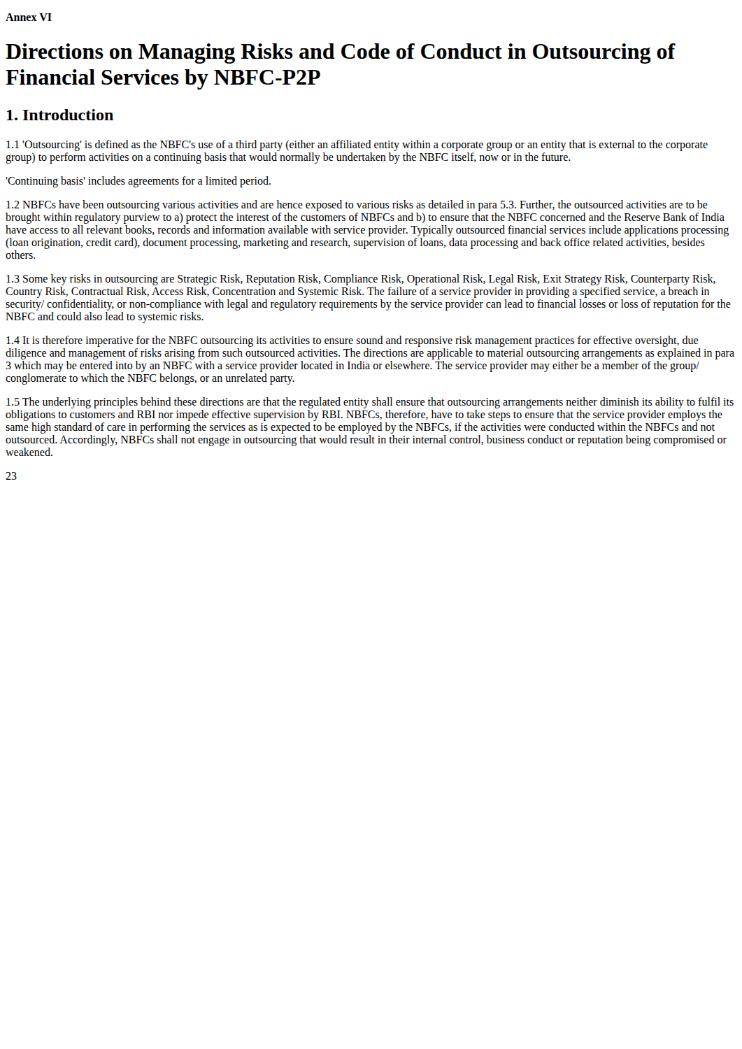Annex VI
Directions on Managing Risks and Code of Conduct in Outsourcing of Financial Services by NBFC-P2P
1. Introduction
1.1 'Outsourcing' is defined as the NBFC's use of a third party (either an affiliated entity within a corporate group or an entity that is external to the corporate group) to perform activities on a continuing basis that would normally be undertaken by the NBFC itself, now or in the future.
'Continuing basis' includes agreements for a limited period.
1.2 NBFCs have been outsourcing various activities and are hence exposed to various risks as detailed in para 5.3. Further, the outsourced activities are to be brought within regulatory purview to a) protect the interest of the customers of NBFCs and b) to ensure that the NBFC concerned and the Reserve Bank of India have access to all relevant books, records and information available with service provider. Typically outsourced financial services include applications processing (loan origination, credit card), document processing, marketing and research, supervision of loans, data processing and back office related activities, besides others.
1.3 Some key risks in outsourcing are Strategic Risk, Reputation Risk, Compliance Risk, Operational Risk, Legal Risk, Exit Strategy Risk, Counterparty Risk, Country Risk, Contractual Risk, Access Risk, Concentration and Systemic Risk. The failure of a service provider in providing a specified service, a breach in security/ confidentiality, or non-compliance with legal and regulatory requirements by the service provider can lead to financial losses or loss of reputation for the NBFC and could also lead to systemic risks.
1.4 It is therefore imperative for the NBFC outsourcing its activities to ensure sound and responsive risk management practices for effective oversight, due diligence and management of risks arising from such outsourced activities. The directions are applicable to material outsourcing arrangements as explained in para 3 which may be entered into by an NBFC with a service provider located in India or elsewhere. The service provider may either be a member of the group/ conglomerate to which the NBFC belongs, or an unrelated party.
1.5 The underlying principles behind these directions are that the regulated entity shall ensure that outsourcing arrangements neither diminish its ability to fulfil its obligations to customers and RBI nor impede effective supervision by RBI. NBFCs, therefore, have to take steps to ensure that the service provider employs the same high standard of care in performing the services as is expected to be employed by the NBFCs, if the activities were conducted within the NBFCs and not outsourced. Accordingly, NBFCs shall not engage in outsourcing that would result in their internal control, business conduct or reputation being compromised or weakened.
23